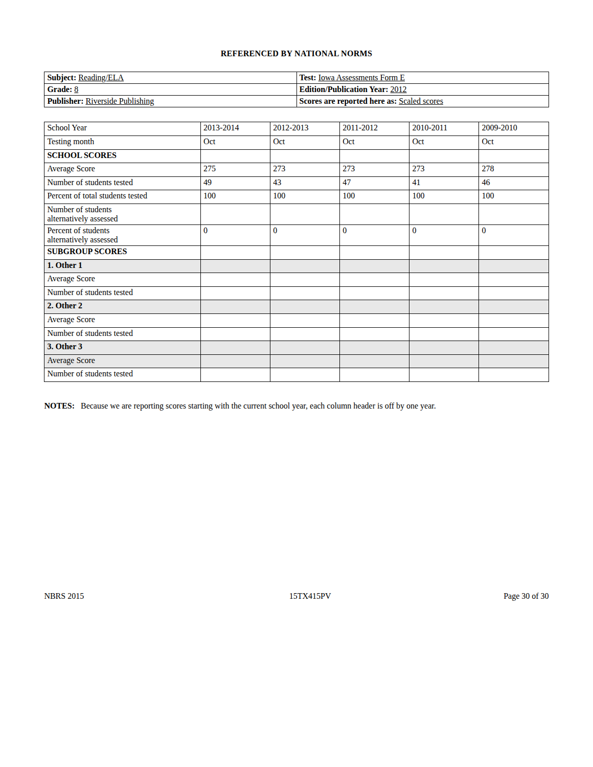REFERENCED BY NATIONAL NORMS
| Subject: Reading/ELA | Test: Iowa Assessments Form E |
| Grade: 8 | Edition/Publication Year: 2012 |
| Publisher: Riverside Publishing | Scores are reported here as: Scaled scores |
| School Year | 2013-2014 | 2012-2013 | 2011-2012 | 2010-2011 | 2009-2010 |
| Testing month | Oct | Oct | Oct | Oct | Oct |
| SCHOOL SCORES | | | | | |
| Average Score | 275 | 273 | 273 | 273 | 278 |
| Number of students tested | 49 | 43 | 47 | 41 | 46 |
| Percent of total students tested | 100 | 100 | 100 | 100 | 100 |
| Number of students alternatively assessed | | | | | |
| Percent of students alternatively assessed | 0 | 0 | 0 | 0 | 0 |
| SUBGROUP SCORES | | | | | |
| 1. Other 1 | | | | | |
| Average Score | | | | | |
| Number of students tested | | | | | |
| 2. Other 2 | | | | | |
| Average Score | | | | | |
| Number of students tested | | | | | |
| 3. Other 3 | | | | | |
| Average Score | | | | | |
| Number of students tested | | | | | |
NOTES: Because we are reporting scores starting with the current school year, each column header is off by one year.
NBRS 2015 15TX415PV Page 30 of 30